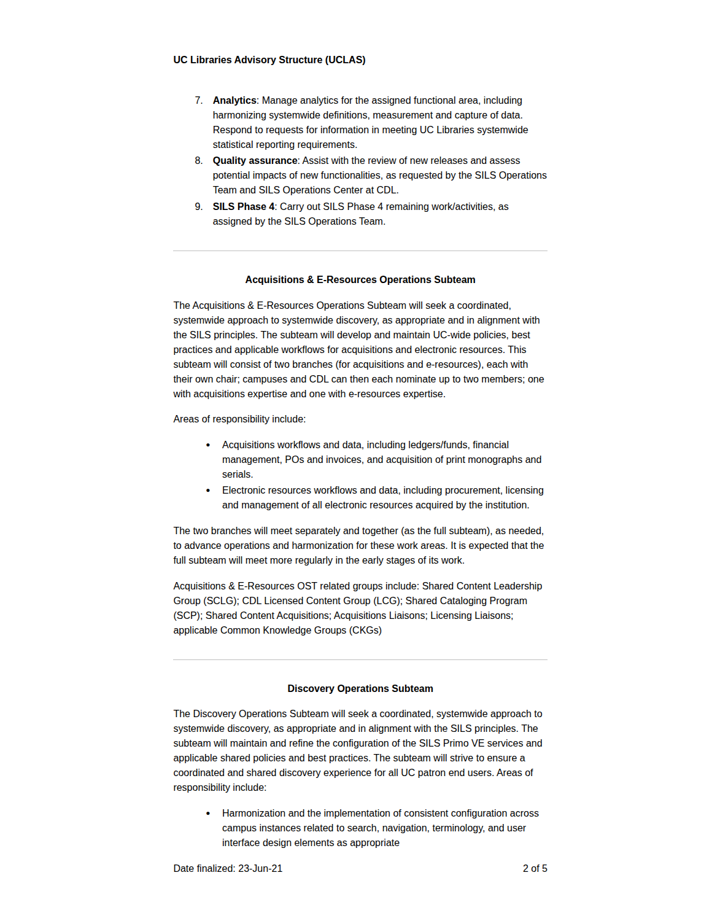UC Libraries Advisory Structure (UCLAS)
Analytics: Manage analytics for the assigned functional area, including harmonizing systemwide definitions, measurement and capture of data. Respond to requests for information in meeting UC Libraries systemwide statistical reporting requirements.
Quality assurance: Assist with the review of new releases and assess potential impacts of new functionalities, as requested by the SILS Operations Team and SILS Operations Center at CDL.
SILS Phase 4: Carry out SILS Phase 4 remaining work/activities, as assigned by the SILS Operations Team.
Acquisitions & E-Resources Operations Subteam
The Acquisitions & E-Resources Operations Subteam will seek a coordinated, systemwide approach to systemwide discovery, as appropriate and in alignment with the SILS principles. The subteam will develop and maintain UC-wide policies, best practices and applicable workflows for acquisitions and electronic resources. This subteam will consist of two branches (for acquisitions and e-resources), each with their own chair; campuses and CDL can then each nominate up to two members; one with acquisitions expertise and one with e-resources expertise.
Areas of responsibility include:
Acquisitions workflows and data, including ledgers/funds, financial management, POs and invoices, and acquisition of print monographs and serials.
Electronic resources workflows and data, including procurement, licensing and management of all electronic resources acquired by the institution.
The two branches will meet separately and together (as the full subteam), as needed, to advance operations and harmonization for these work areas. It is expected that the full subteam will meet more regularly in the early stages of its work.
Acquisitions & E-Resources OST related groups include: Shared Content Leadership Group (SCLG); CDL Licensed Content Group (LCG); Shared Cataloging Program (SCP); Shared Content Acquisitions; Acquisitions Liaisons; Licensing Liaisons; applicable Common Knowledge Groups (CKGs)
Discovery Operations Subteam
The Discovery Operations Subteam will seek a coordinated, systemwide approach to systemwide discovery, as appropriate and in alignment with the SILS principles. The subteam will maintain and refine the configuration of the SILS Primo VE services and applicable shared policies and best practices. The subteam will strive to ensure a coordinated and shared discovery experience for all UC patron end users. Areas of responsibility include:
Harmonization and the implementation of consistent configuration across campus instances related to search, navigation, terminology, and user interface design elements as appropriate
Date finalized: 23-Jun-21 2 of 5